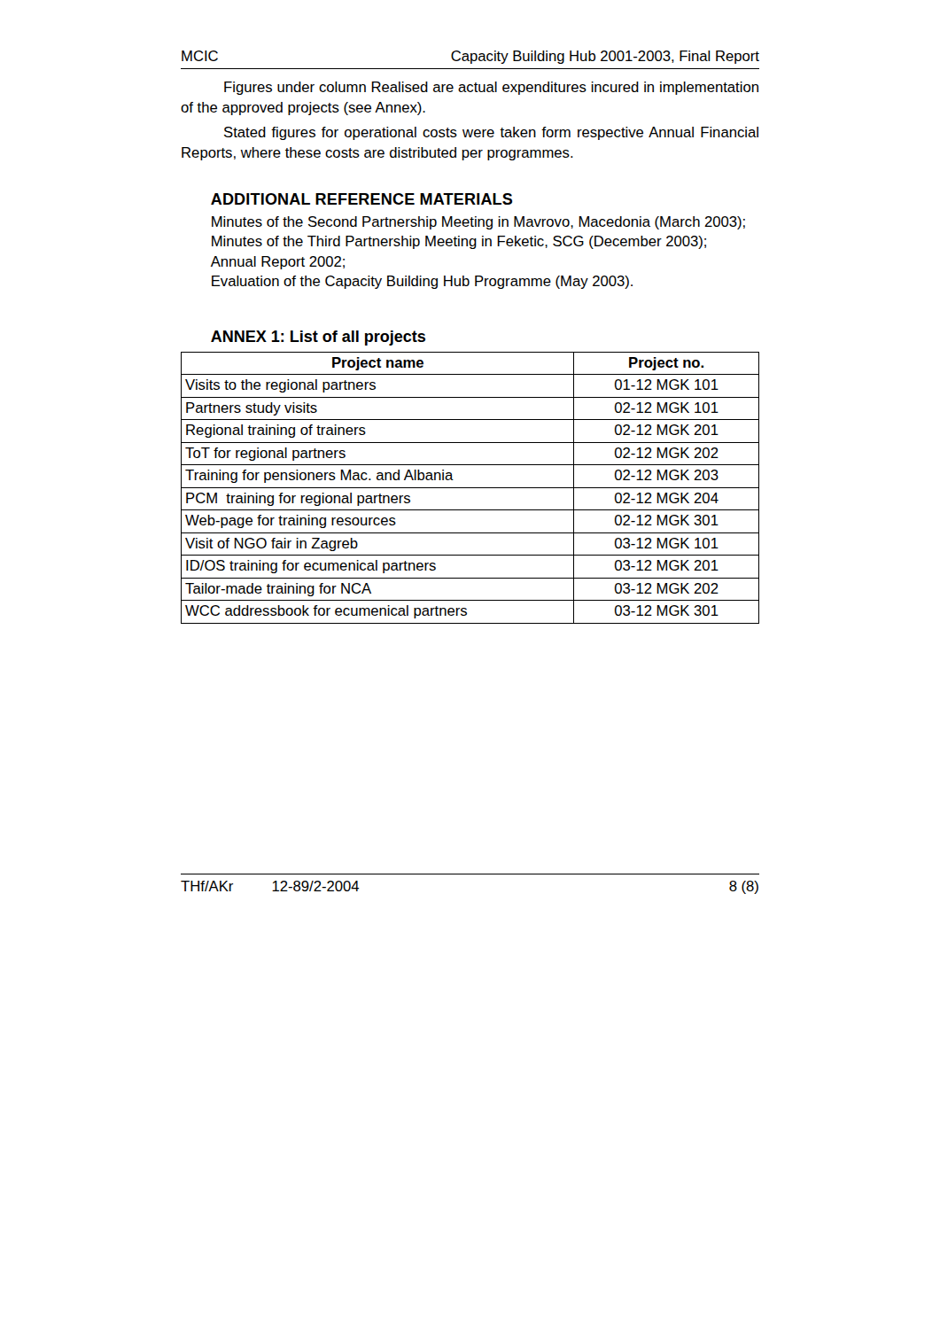MCIC
Capacity Building Hub 2001-2003, Final Report
Figures under column Realised are actual expenditures incured in implementation of the approved projects (see Annex).
Stated figures for operational costs were taken form respective Annual Financial Reports, where these costs are distributed per programmes.
ADDITIONAL REFERENCE MATERIALS
Minutes of the Second Partnership Meeting in Mavrovo, Macedonia (March 2003);
Minutes of the Third Partnership Meeting in Feketic, SCG (December 2003);
Annual Report 2002;
Evaluation of the Capacity Building Hub Programme (May 2003).
ANNEX 1: List of all projects
| Project name | Project no. |
| --- | --- |
| Visits to the regional partners | 01-12 MGK 101 |
| Partners study visits | 02-12 MGK 101 |
| Regional training of trainers | 02-12 MGK 201 |
| ToT for regional partners | 02-12 MGK 202 |
| Training for pensioners Mac. and Albania | 02-12 MGK 203 |
| PCM training for regional partners | 02-12 MGK 204 |
| Web-page for training resources | 02-12 MGK 301 |
| Visit of NGO fair in Zagreb | 03-12 MGK 101 |
| ID/OS training for ecumenical partners | 03-12 MGK 201 |
| Tailor-made training for NCA | 03-12 MGK 202 |
| WCC addressbook for ecumenical partners | 03-12 MGK 301 |
THf/AKr12-89/2-2004
8 (8)